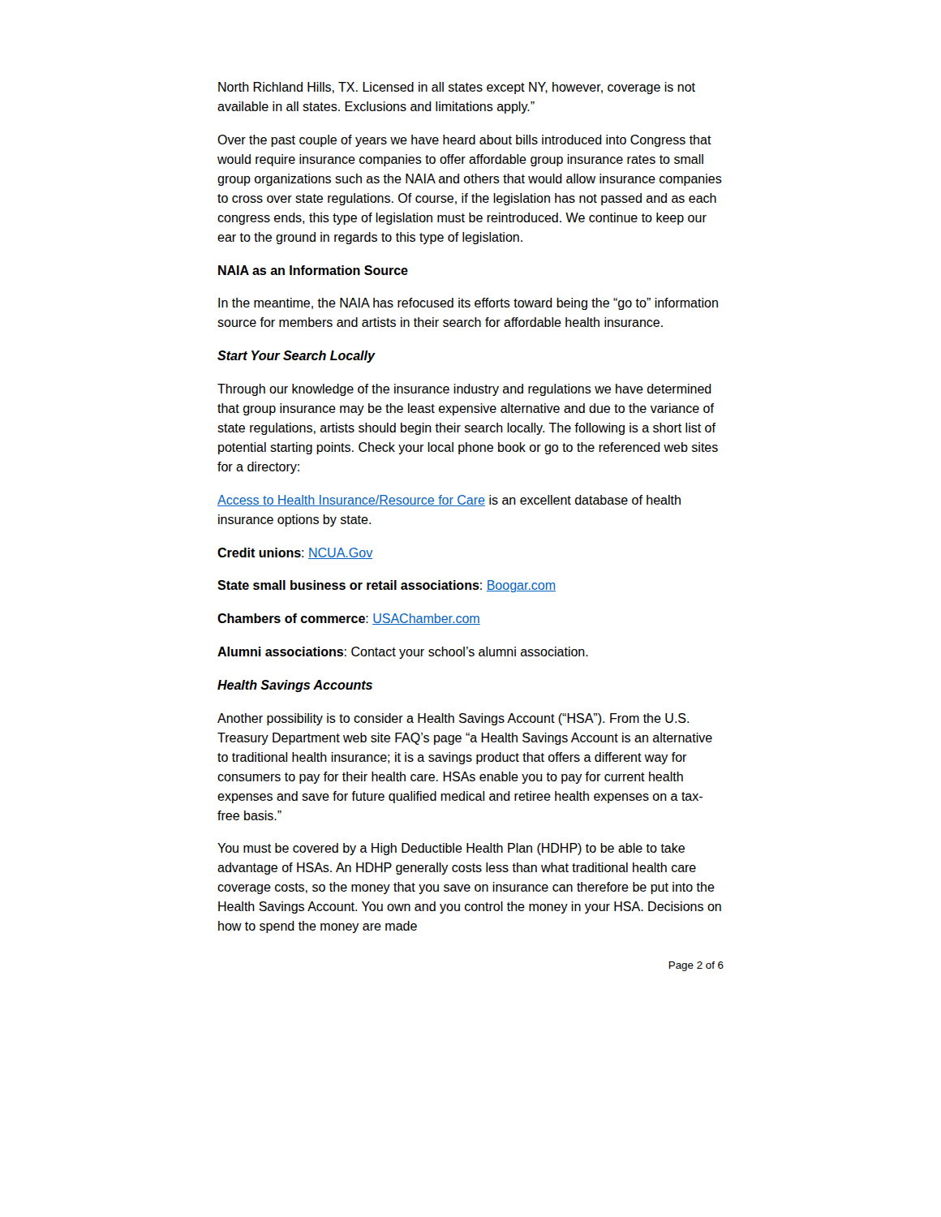North Richland Hills, TX. Licensed in all states except NY, however, coverage is not available in all states. Exclusions and limitations apply.”
Over the past couple of years we have heard about bills introduced into Congress that would require insurance companies to offer affordable group insurance rates to small group organizations such as the NAIA and others that would allow insurance companies to cross over state regulations. Of course, if the legislation has not passed and as each congress ends, this type of legislation must be reintroduced. We continue to keep our ear to the ground in regards to this type of legislation.
NAIA as an Information Source
In the meantime, the NAIA has refocused its efforts toward being the “go to” information source for members and artists in their search for affordable health insurance.
Start Your Search Locally
Through our knowledge of the insurance industry and regulations we have determined that group insurance may be the least expensive alternative and due to the variance of state regulations, artists should begin their search locally. The following is a short list of potential starting points. Check your local phone book or go to the referenced web sites for a directory:
Access to Health Insurance/Resource for Care is an excellent database of health insurance options by state.
Credit unions: NCUA.Gov
State small business or retail associations: Boogar.com
Chambers of commerce: USAChamber.com
Alumni associations: Contact your school’s alumni association.
Health Savings Accounts
Another possibility is to consider a Health Savings Account (“HSA”). From the U.S. Treasury Department web site FAQ’s page “a Health Savings Account is an alternative to traditional health insurance; it is a savings product that offers a different way for consumers to pay for their health care. HSAs enable you to pay for current health expenses and save for future qualified medical and retiree health expenses on a tax-free basis.”
You must be covered by a High Deductible Health Plan (HDHP) to be able to take advantage of HSAs. An HDHP generally costs less than what traditional health care coverage costs, so the money that you save on insurance can therefore be put into the Health Savings Account. You own and you control the money in your HSA. Decisions on how to spend the money are made
Page 2 of 6